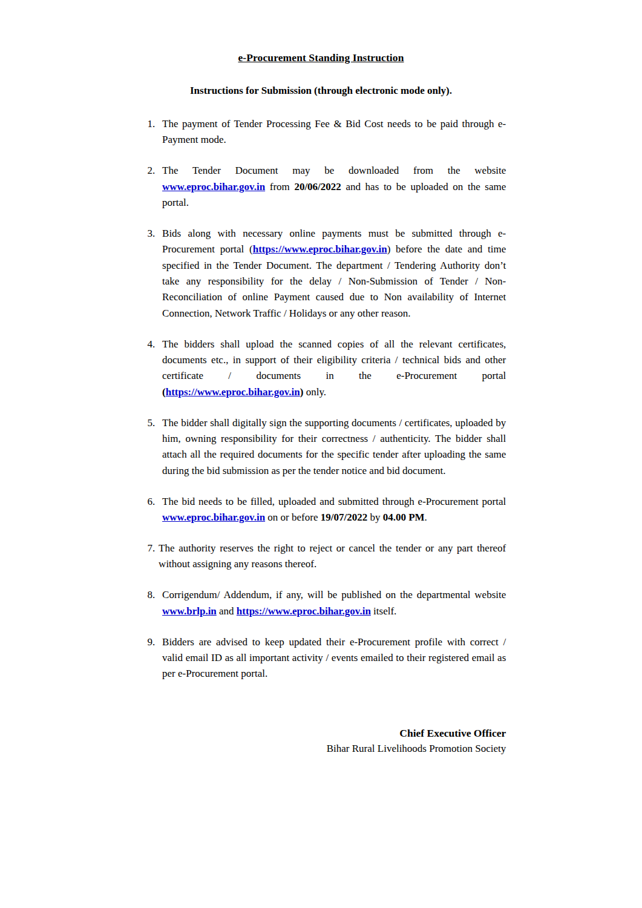e-Procurement Standing Instruction
Instructions for Submission (through electronic mode only).
The payment of Tender Processing Fee & Bid Cost needs to be paid through e-Payment mode.
The Tender Document may be downloaded from the website www.eproc.bihar.gov.in from 20/06/2022 and has to be uploaded on the same portal.
Bids along with necessary online payments must be submitted through e-Procurement portal (https://www.eproc.bihar.gov.in) before the date and time specified in the Tender Document. The department / Tendering Authority don’t take any responsibility for the delay / Non-Submission of Tender / Non-Reconciliation of online Payment caused due to Non availability of Internet Connection, Network Traffic / Holidays or any other reason.
The bidders shall upload the scanned copies of all the relevant certificates, documents etc., in support of their eligibility criteria / technical bids and other certificate / documents in the e-Procurement portal (https://www.eproc.bihar.gov.in) only.
The bidder shall digitally sign the supporting documents / certificates, uploaded by him, owning responsibility for their correctness / authenticity. The bidder shall attach all the required documents for the specific tender after uploading the same during the bid submission as per the tender notice and bid document.
The bid needs to be filled, uploaded and submitted through e-Procurement portal www.eproc.bihar.gov.in on or before 19/07/2022 by 04.00 PM.
The authority reserves the right to reject or cancel the tender or any part thereof without assigning any reasons thereof.
Corrigendum/ Addendum, if any, will be published on the departmental website www.brlp.in and https://www.eproc.bihar.gov.in itself.
Bidders are advised to keep updated their e-Procurement profile with correct / valid email ID as all important activity / events emailed to their registered email as per e-Procurement portal.
Chief Executive Officer
Bihar Rural Livelihoods Promotion Society